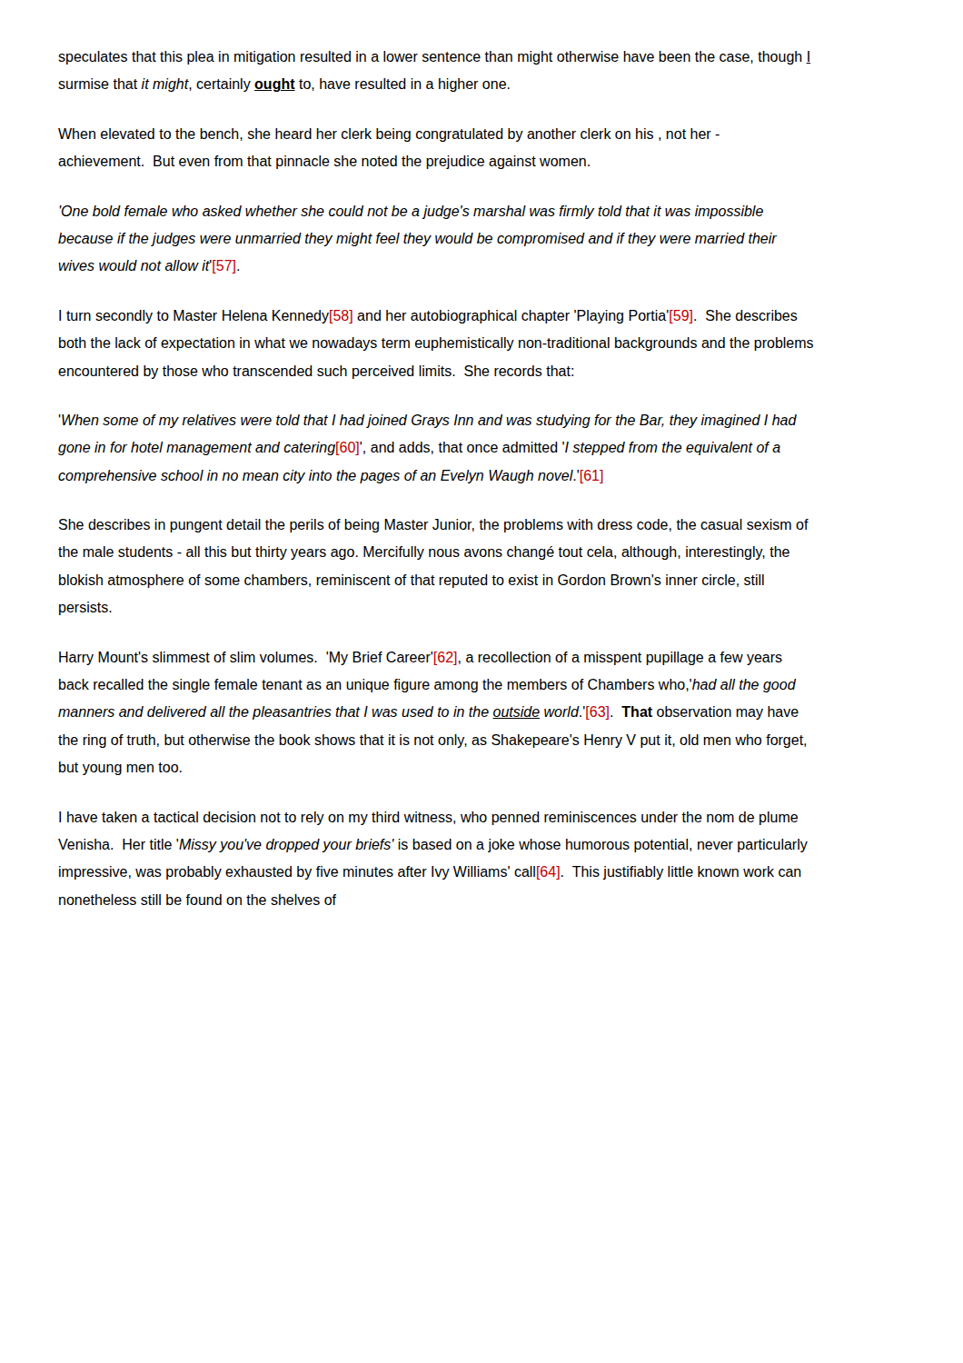speculates that this plea in mitigation resulted in a lower sentence than might otherwise have been the case, though I surmise that it might, certainly ought to, have resulted in a higher one.
When elevated to the bench, she heard her clerk being congratulated by another clerk on his , not her - achievement. But even from that pinnacle she noted the prejudice against women.
'One bold female who asked whether she could not be a judge's marshal was firmly told that it was impossible because if the judges were unmarried they might feel they would be compromised and if they were married their wives would not allow it'[57].
I turn secondly to Master Helena Kennedy[58] and her autobiographical chapter 'Playing Portia'[59]. She describes both the lack of expectation in what we nowadays term euphemistically non-traditional backgrounds and the problems encountered by those who transcended such perceived limits. She records that:
'When some of my relatives were told that I had joined Grays Inn and was studying for the Bar, they imagined I had gone in for hotel management and catering[60]', and adds, that once admitted 'I stepped from the equivalent of a comprehensive school in no mean city into the pages of an Evelyn Waugh novel.'[61]
She describes in pungent detail the perils of being Master Junior, the problems with dress code, the casual sexism of the male students - all this but thirty years ago. Mercifully nous avons changé tout cela, although, interestingly, the blokish atmosphere of some chambers, reminiscent of that reputed to exist in Gordon Brown's inner circle, still persists.
Harry Mount's slimmest of slim volumes. 'My Brief Career'[62], a recollection of a misspent pupillage a few years back recalled the single female tenant as an unique figure among the members of Chambers who,'had all the good manners and delivered all the pleasantries that I was used to in the outside world.'[63]. That observation may have the ring of truth, but otherwise the book shows that it is not only, as Shakepeare's Henry V put it, old men who forget, but young men too.
I have taken a tactical decision not to rely on my third witness, who penned reminiscences under the nom de plume Venisha. Her title 'Missy you've dropped your briefs' is based on a joke whose humorous potential, never particularly impressive, was probably exhausted by five minutes after Ivy Williams' call[64]. This justifiably little known work can nonetheless still be found on the shelves of